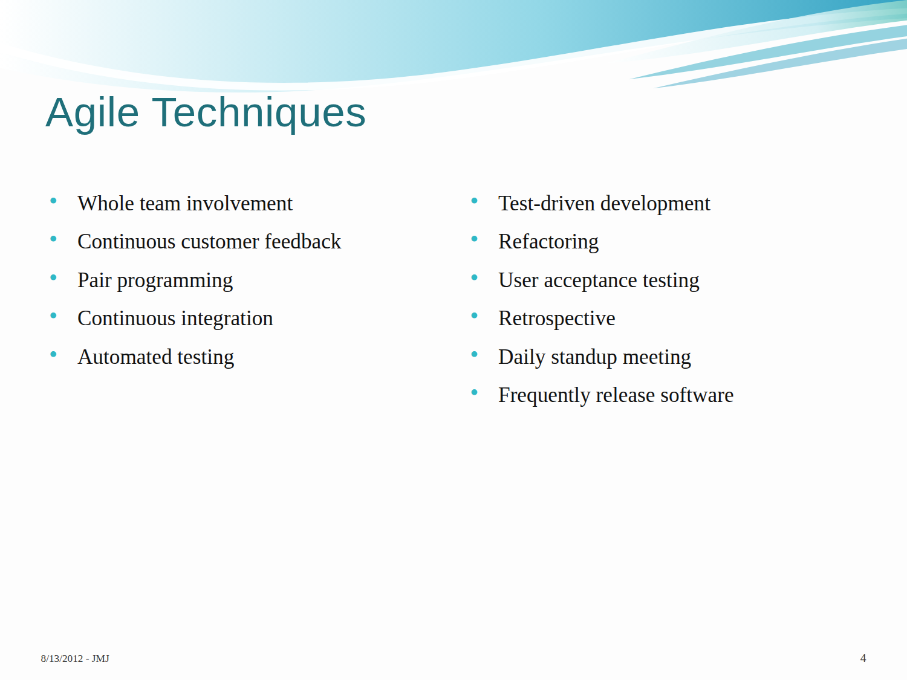Agile Techniques
Whole team involvement
Continuous customer feedback
Pair programming
Continuous integration
Automated testing
Test-driven development
Refactoring
User acceptance testing
Retrospective
Daily standup meeting
Frequently release software
8/13/2012 - JMJ
4